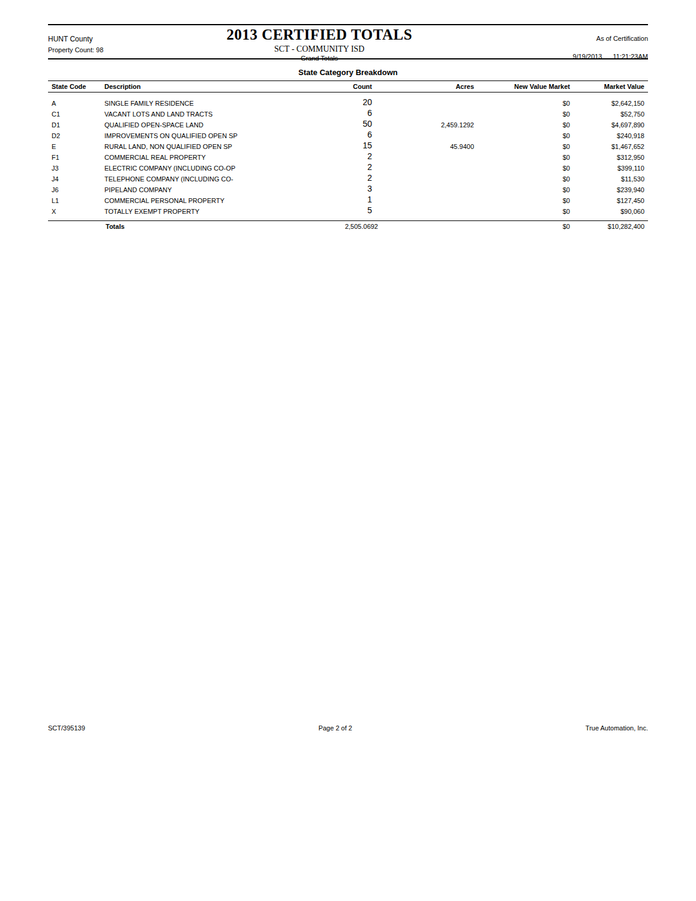HUNT County
2013 CERTIFIED TOTALS
SCT - COMMUNITY ISD
Grand Totals
As of Certification
9/19/201311:21:23AM
Property Count: 98
State Category Breakdown
| State Code | Description | Count | Acres | New Value Market | Market Value |
| --- | --- | --- | --- | --- | --- |
| A | SINGLE FAMILY RESIDENCE | 20 | | $0 | $2,642,150 |
| C1 | VACANT LOTS AND LAND TRACTS | 6 | | $0 | $52,750 |
| D1 | QUALIFIED OPEN-SPACE LAND | 50 | 2,459.1292 | $0 | $4,697,890 |
| D2 | IMPROVEMENTS ON QUALIFIED OPEN SP | 6 | | $0 | $240,918 |
| E | RURAL LAND, NON QUALIFIED OPEN SP | 15 | 45.9400 | $0 | $1,467,652 |
| F1 | COMMERCIAL REAL PROPERTY | 2 | | $0 | $312,950 |
| J3 | ELECTRIC COMPANY (INCLUDING CO-OP | 2 | | $0 | $399,110 |
| J4 | TELEPHONE COMPANY (INCLUDING CO- | 2 | | $0 | $11,530 |
| J6 | PIPELAND COMPANY | 3 | | $0 | $239,940 |
| L1 | COMMERCIAL PERSONAL PROPERTY | 1 | | $0 | $127,450 |
| X | TOTALLY EXEMPT PROPERTY | 5 | | $0 | $90,060 |
| | Totals | 2,505.0692 | | $0 | $10,282,400 |
SCT/395139
Page 2 of 2
True Automation, Inc.